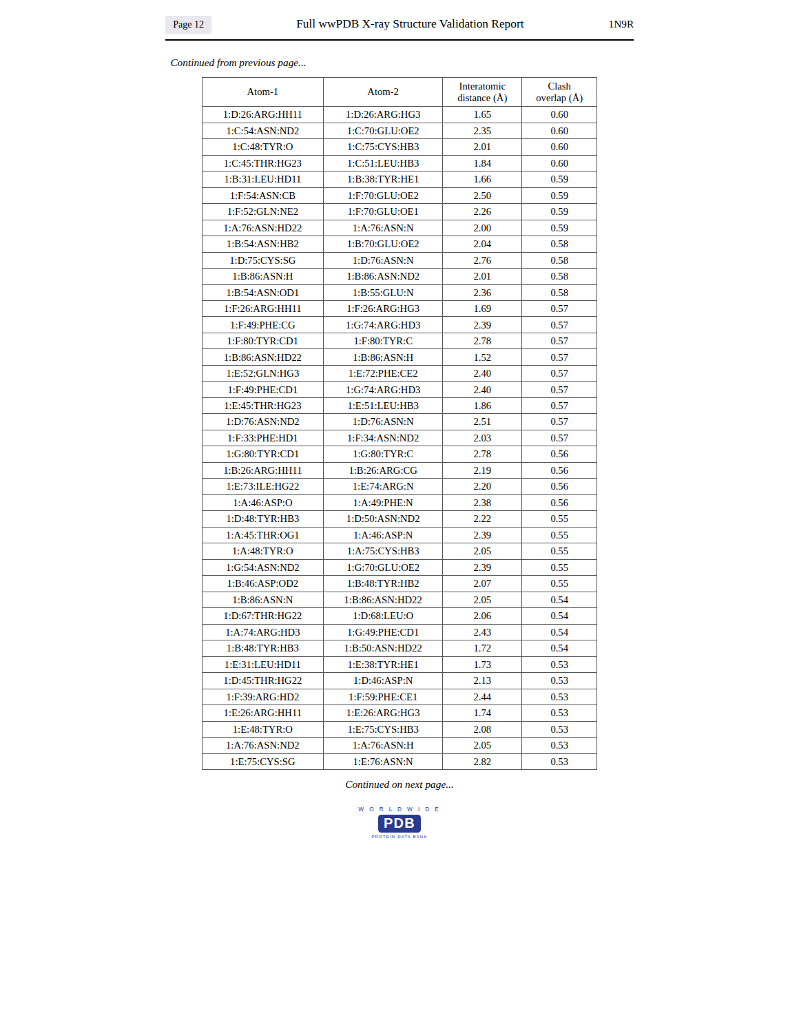Page 12
Full wwPDB X-ray Structure Validation Report
1N9R
Continued from previous page...
| Atom-1 | Atom-2 | Interatomic distance (Å) | Clash overlap (Å) |
| --- | --- | --- | --- |
| 1:D:26:ARG:HH11 | 1:D:26:ARG:HG3 | 1.65 | 0.60 |
| 1:C:54:ASN:ND2 | 1:C:70:GLU:OE2 | 2.35 | 0.60 |
| 1:C:48:TYR:O | 1:C:75:CYS:HB3 | 2.01 | 0.60 |
| 1:C:45:THR:HG23 | 1:C:51:LEU:HB3 | 1.84 | 0.60 |
| 1:B:31:LEU:HD11 | 1:B:38:TYR:HE1 | 1.66 | 0.59 |
| 1:F:54:ASN:CB | 1:F:70:GLU:OE2 | 2.50 | 0.59 |
| 1:F:52:GLN:NE2 | 1:F:70:GLU:OE1 | 2.26 | 0.59 |
| 1:A:76:ASN:HD22 | 1:A:76:ASN:N | 2.00 | 0.59 |
| 1:B:54:ASN:HB2 | 1:B:70:GLU:OE2 | 2.04 | 0.58 |
| 1:D:75:CYS:SG | 1:D:76:ASN:N | 2.76 | 0.58 |
| 1:B:86:ASN:H | 1:B:86:ASN:ND2 | 2.01 | 0.58 |
| 1:B:54:ASN:OD1 | 1:B:55:GLU:N | 2.36 | 0.58 |
| 1:F:26:ARG:HH11 | 1:F:26:ARG:HG3 | 1.69 | 0.57 |
| 1:F:49:PHE:CG | 1:G:74:ARG:HD3 | 2.39 | 0.57 |
| 1:F:80:TYR:CD1 | 1:F:80:TYR:C | 2.78 | 0.57 |
| 1:B:86:ASN:HD22 | 1:B:86:ASN:H | 1.52 | 0.57 |
| 1:E:52:GLN:HG3 | 1:E:72:PHE:CE2 | 2.40 | 0.57 |
| 1:F:49:PHE:CD1 | 1:G:74:ARG:HD3 | 2.40 | 0.57 |
| 1:E:45:THR:HG23 | 1:E:51:LEU:HB3 | 1.86 | 0.57 |
| 1:D:76:ASN:ND2 | 1:D:76:ASN:N | 2.51 | 0.57 |
| 1:F:33:PHE:HD1 | 1:F:34:ASN:ND2 | 2.03 | 0.57 |
| 1:G:80:TYR:CD1 | 1:G:80:TYR:C | 2.78 | 0.56 |
| 1:B:26:ARG:HH11 | 1:B:26:ARG:CG | 2.19 | 0.56 |
| 1:E:73:ILE:HG22 | 1:E:74:ARG:N | 2.20 | 0.56 |
| 1:A:46:ASP:O | 1:A:49:PHE:N | 2.38 | 0.56 |
| 1:D:48:TYR:HB3 | 1:D:50:ASN:ND2 | 2.22 | 0.55 |
| 1:A:45:THR:OG1 | 1:A:46:ASP:N | 2.39 | 0.55 |
| 1:A:48:TYR:O | 1:A:75:CYS:HB3 | 2.05 | 0.55 |
| 1:G:54:ASN:ND2 | 1:G:70:GLU:OE2 | 2.39 | 0.55 |
| 1:B:46:ASP:OD2 | 1:B:48:TYR:HB2 | 2.07 | 0.55 |
| 1:B:86:ASN:N | 1:B:86:ASN:HD22 | 2.05 | 0.54 |
| 1:D:67:THR:HG22 | 1:D:68:LEU:O | 2.06 | 0.54 |
| 1:A:74:ARG:HD3 | 1:G:49:PHE:CD1 | 2.43 | 0.54 |
| 1:B:48:TYR:HB3 | 1:B:50:ASN:HD22 | 1.72 | 0.54 |
| 1:E:31:LEU:HD11 | 1:E:38:TYR:HE1 | 1.73 | 0.53 |
| 1:D:45:THR:HG22 | 1:D:46:ASP:N | 2.13 | 0.53 |
| 1:F:39:ARG:HD2 | 1:F:59:PHE:CE1 | 2.44 | 0.53 |
| 1:E:26:ARG:HH11 | 1:E:26:ARG:HG3 | 1.74 | 0.53 |
| 1:E:48:TYR:O | 1:E:75:CYS:HB3 | 2.08 | 0.53 |
| 1:A:76:ASN:ND2 | 1:A:76:ASN:H | 2.05 | 0.53 |
| 1:E:75:CYS:SG | 1:E:76:ASN:N | 2.82 | 0.53 |
Continued on next page...
W O R L D W I D E
PDB
PROTEIN DATA BANK